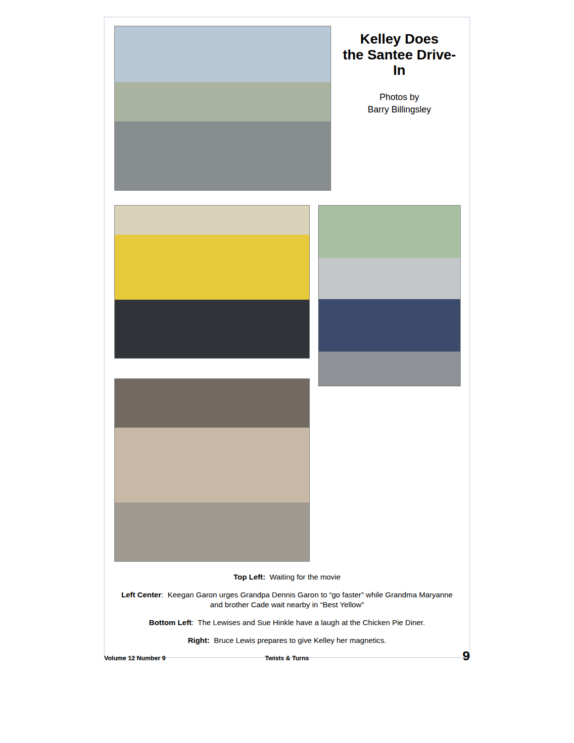Kelley Does
the Santee Drive-In
Photos by
Barry Billingsley
Top Left: Waiting for the movie
Left Center: Keegan Garon urges Grandpa Dennis Garon to “go faster” while Grandma Maryanne and brother Cade wait nearby in “Best Yellow”
Bottom Left: The Lewises and Sue Hinkle have a laugh at the Chicken Pie Diner.
Right: Bruce Lewis prepares to give Kelley her magnetics.
Volume 12 Number 9
Twists & Turns
9